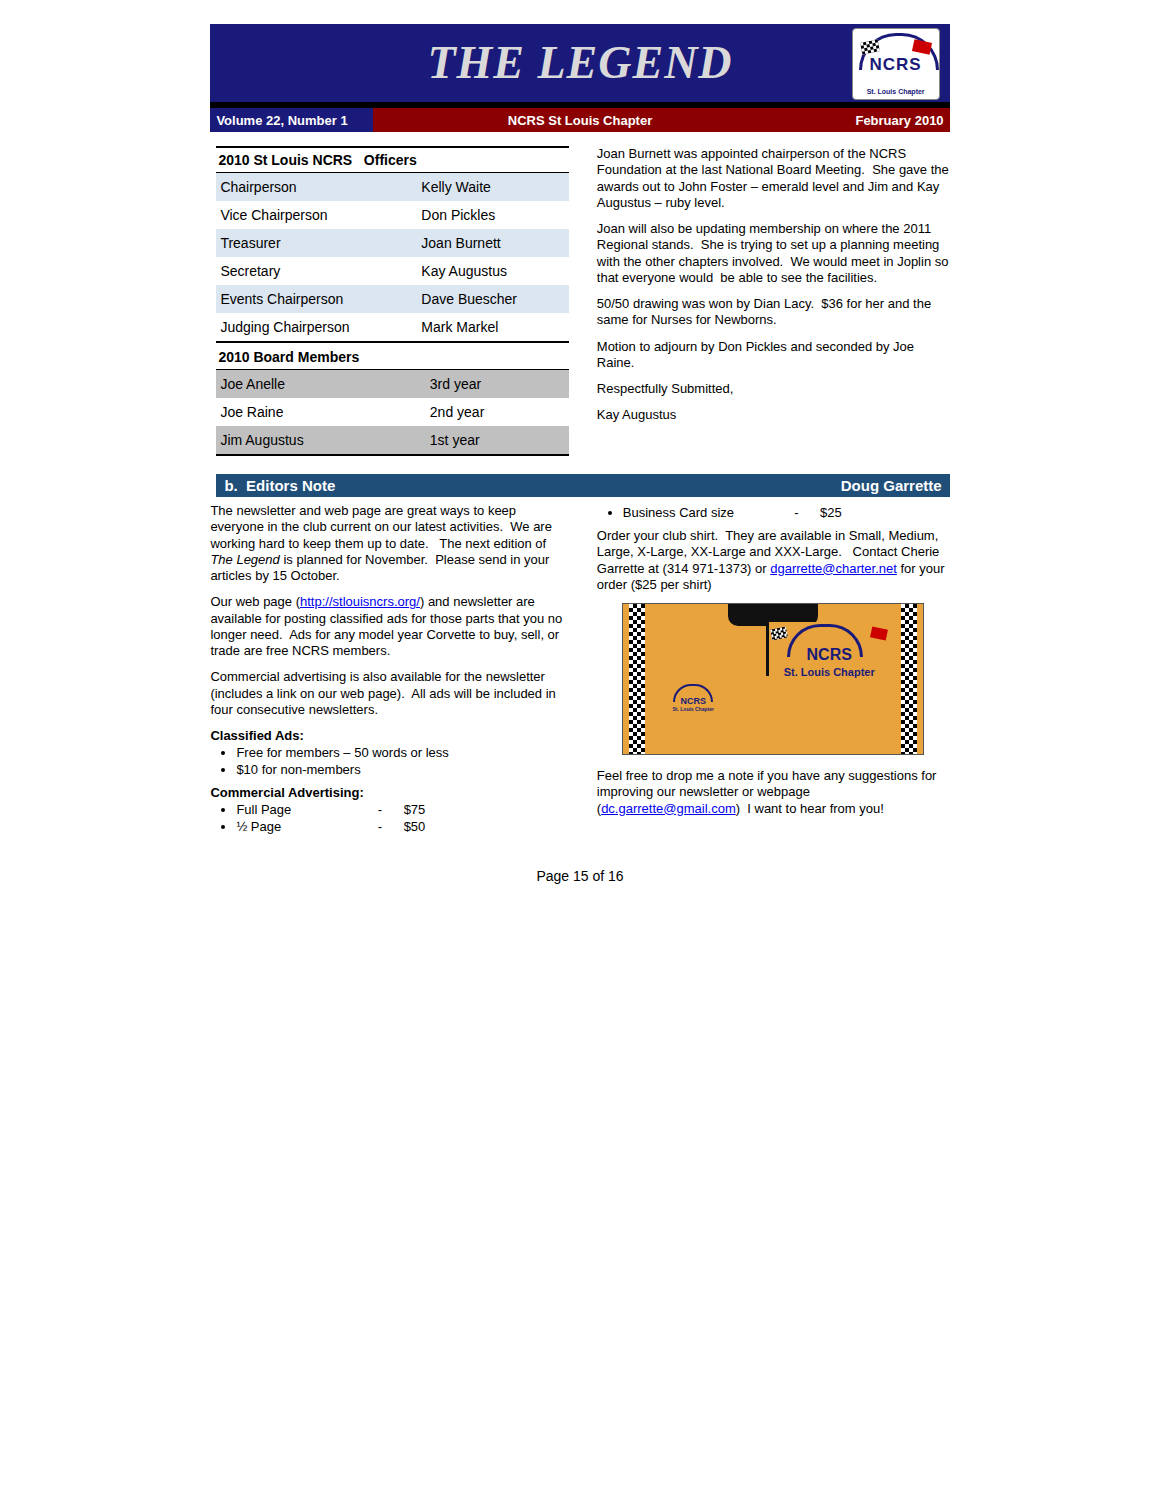THE LEGEND
NCRS
St. Louis Chapter
Volume 22, Number 1
NCRS St Louis Chapter
February 2010
2010 St Louis NCRS Officers
| Chairperson | Kelly Waite |
| Vice Chairperson | Don Pickles |
| Treasurer | Joan Burnett |
| Secretary | Kay Augustus |
| Events Chairperson | Dave Buescher |
| Judging Chairperson | Mark Markel |
2010 Board Members
| Joe Anelle | 3rd year |
| Joe Raine | 2nd year |
| Jim Augustus | 1st year |
Joan Burnett was appointed chairperson of the NCRS Foundation at the last National Board Meeting. She gave the awards out to John Foster – emerald level and Jim and Kay Augustus – ruby level.
Joan will also be updating membership on where the 2011 Regional stands. She is trying to set up a planning meeting with the other chapters involved. We would meet in Joplin so that everyone would be able to see the facilities.
50/50 drawing was won by Dian Lacy. $36 for her and the same for Nurses for Newborns.
Motion to adjourn by Don Pickles and seconded by Joe Raine.
Respectfully Submitted,
Kay Augustus
b. Editors Note Doug Garrette
The newsletter and web page are great ways to keep everyone in the club current on our latest activities. We are working hard to keep them up to date. The next edition of The Legend is planned for November. Please send in your articles by 15 October.
Our web page (http://stlouisncrs.org/) and newsletter are available for posting classified ads for those parts that you no longer need. Ads for any model year Corvette to buy, sell, or trade are free NCRS members.
Commercial advertising is also available for the newsletter (includes a link on our web page). All ads will be included in four consecutive newsletters.
Classified Ads:
Free for members – 50 words or less
$10 for non-members
Commercial Advertising:
Full Page - $75
½ Page - $50
Business Card size - $25
Order your club shirt. They are available in Small, Medium, Large, X-Large, XX-Large and XXX-Large. Contact Cherie Garrette at (314 971-1373) or dgarrette@charter.net for your order ($25 per shirt)
NCRS
St. Louis Chapter
NCRS
St. Louis Chapter
Feel free to drop me a note if you have any suggestions for improving our newsletter or webpage (dc.garrette@gmail.com) I want to hear from you!
Page 15 of 16